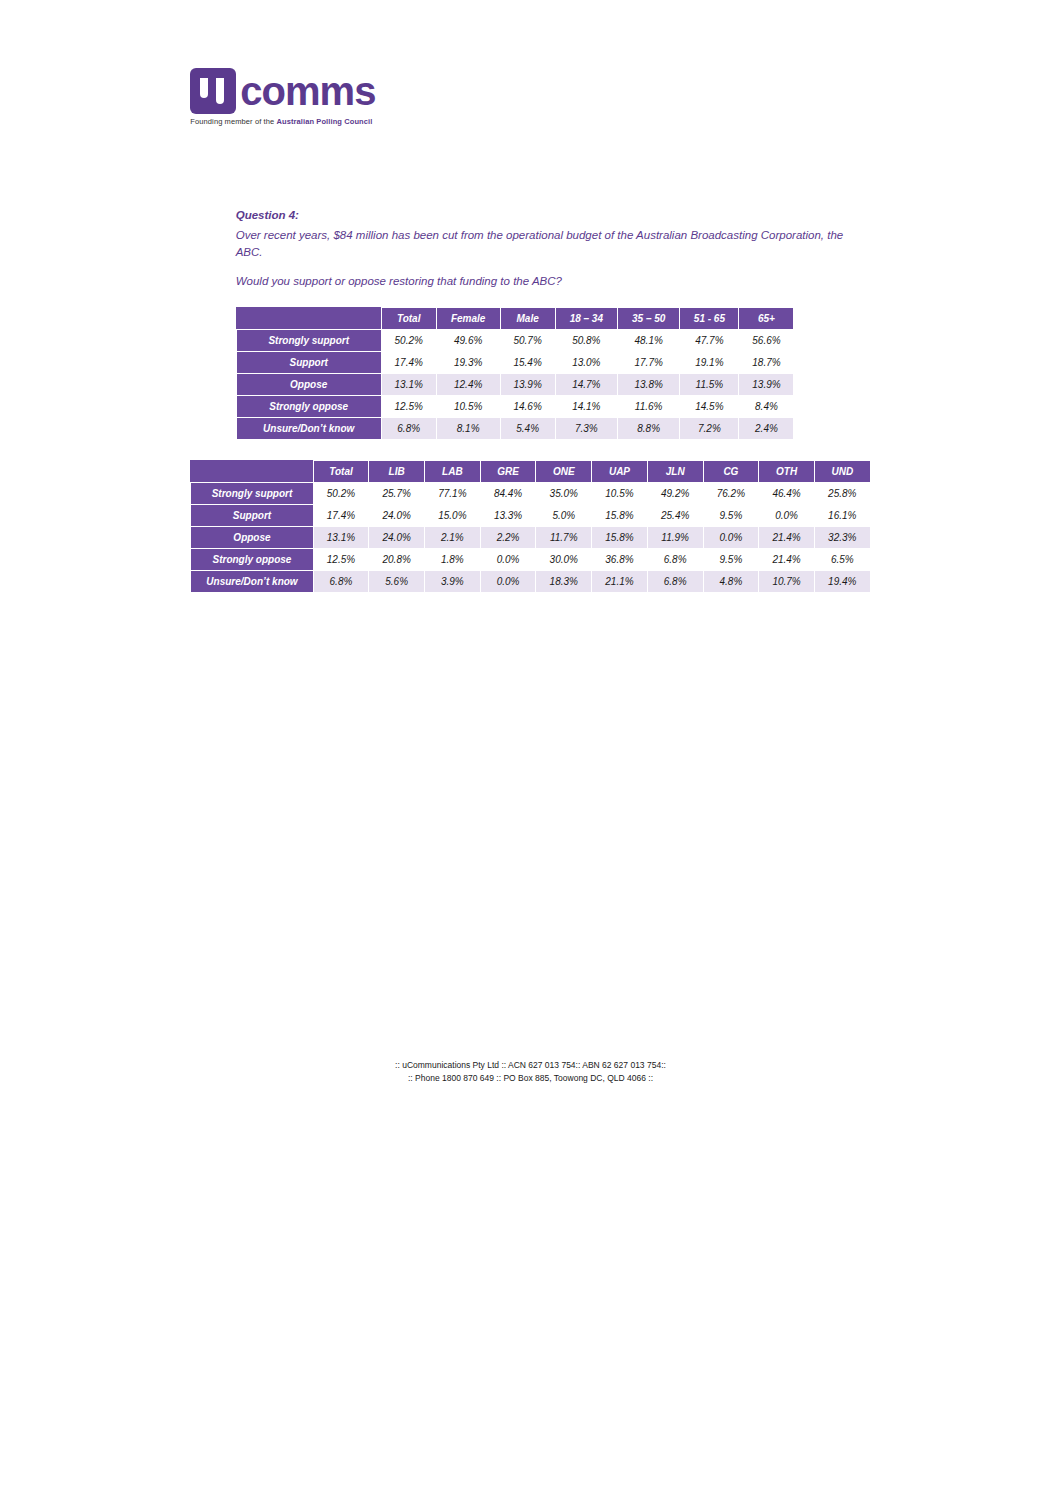comms
Founding member of the Australian Polling Council
Question 4:
Over recent years, $84 million has been cut from the operational budget of the Australian Broadcasting Corporation, the ABC.
Would you support or oppose restoring that funding to the ABC?
| | Total | Female | Male | 18 – 34 | 35 – 50 | 51 - 65 | 65+ |
| --- | --- | --- | --- | --- | --- | --- | --- |
| Strongly support | 50.2% | 49.6% | 50.7% | 50.8% | 48.1% | 47.7% | 56.6% |
| Support | 17.4% | 19.3% | 15.4% | 13.0% | 17.7% | 19.1% | 18.7% |
| Oppose | 13.1% | 12.4% | 13.9% | 14.7% | 13.8% | 11.5% | 13.9% |
| Strongly oppose | 12.5% | 10.5% | 14.6% | 14.1% | 11.6% | 14.5% | 8.4% |
| Unsure/Don’t know | 6.8% | 8.1% | 5.4% | 7.3% | 8.8% | 7.2% | 2.4% |
| | Total | LIB | LAB | GRE | ONE | UAP | JLN | CG | OTH | UND |
| --- | --- | --- | --- | --- | --- | --- | --- | --- | --- | --- |
| Strongly support | 50.2% | 25.7% | 77.1% | 84.4% | 35.0% | 10.5% | 49.2% | 76.2% | 46.4% | 25.8% |
| Support | 17.4% | 24.0% | 15.0% | 13.3% | 5.0% | 15.8% | 25.4% | 9.5% | 0.0% | 16.1% |
| Oppose | 13.1% | 24.0% | 2.1% | 2.2% | 11.7% | 15.8% | 11.9% | 0.0% | 21.4% | 32.3% |
| Strongly oppose | 12.5% | 20.8% | 1.8% | 0.0% | 30.0% | 36.8% | 6.8% | 9.5% | 21.4% | 6.5% |
| Unsure/Don’t know | 6.8% | 5.6% | 3.9% | 0.0% | 18.3% | 21.1% | 6.8% | 4.8% | 10.7% | 19.4% |
:: uCommunications Pty Ltd :: ACN 627 013 754:: ABN 62 627 013 754::
:: Phone 1800 870 649 :: PO Box 885, Toowong DC, QLD 4066 ::